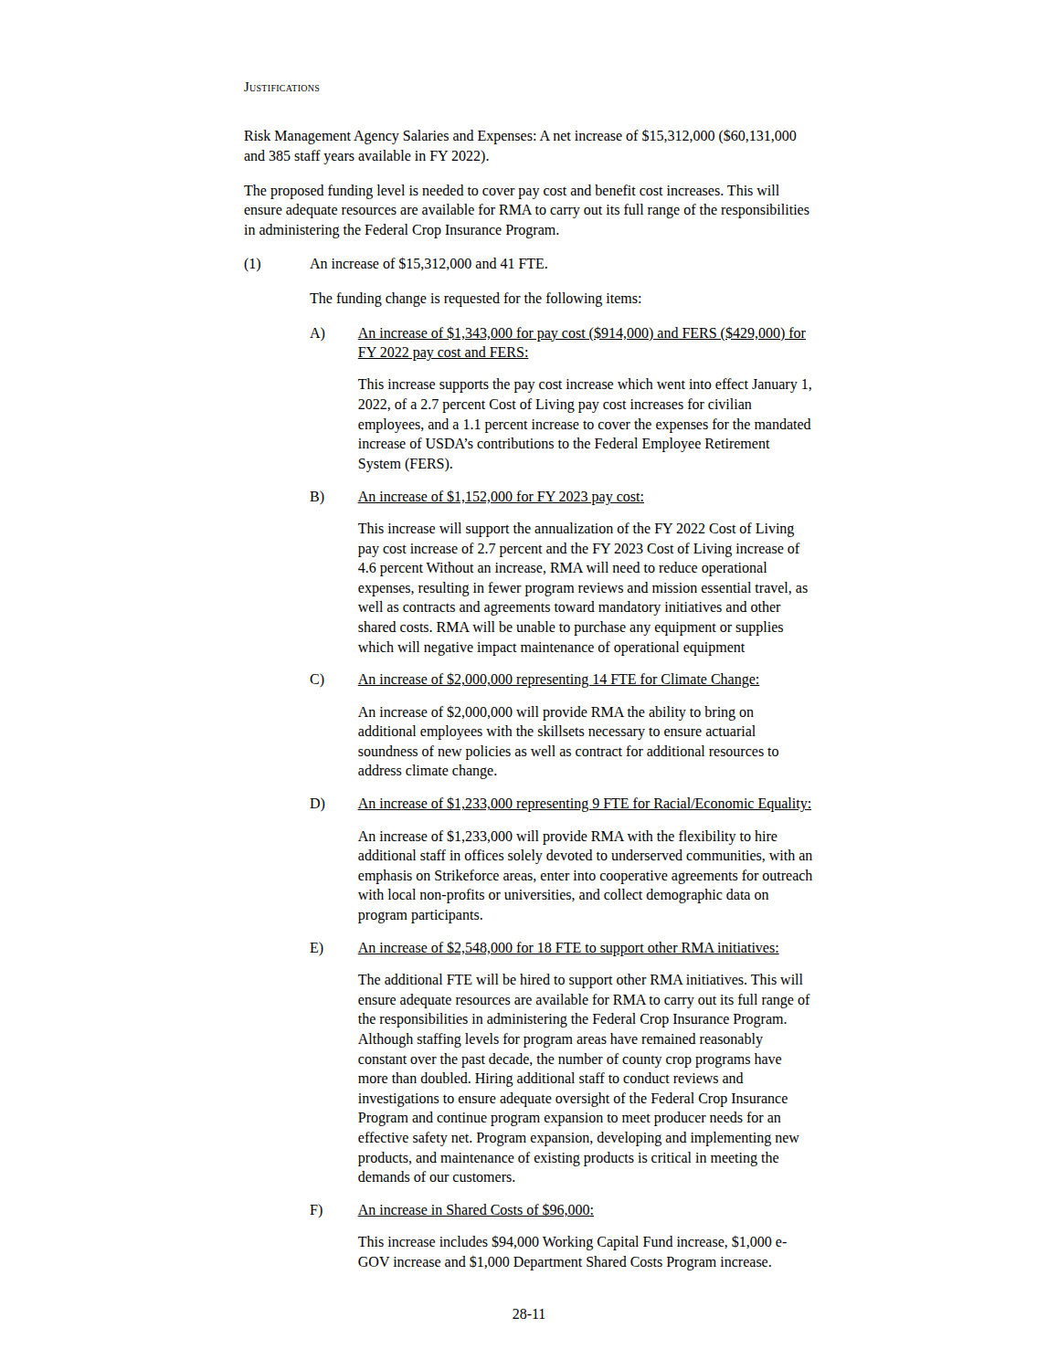Justifications
Risk Management Agency Salaries and Expenses: A net increase of $15,312,000 ($60,131,000 and 385 staff years available in FY 2022).
The proposed funding level is needed to cover pay cost and benefit cost increases. This will ensure adequate resources are available for RMA to carry out its full range of the responsibilities in administering the Federal Crop Insurance Program.
(1)
An increase of $15,312,000 and 41 FTE.
The funding change is requested for the following items:
A)
An increase of $1,343,000 for pay cost ($914,000) and FERS ($429,000) for FY 2022 pay cost and FERS:
This increase supports the pay cost increase which went into effect January 1, 2022, of a 2.7 percent Cost of Living pay cost increases for civilian employees, and a 1.1 percent increase to cover the expenses for the mandated increase of USDA’s contributions to the Federal Employee Retirement System (FERS).
B)
An increase of $1,152,000 for FY 2023 pay cost:
This increase will support the annualization of the FY 2022 Cost of Living pay cost increase of 2.7 percent and the FY 2023 Cost of Living increase of 4.6 percent Without an increase, RMA will need to reduce operational expenses, resulting in fewer program reviews and mission essential travel, as well as contracts and agreements toward mandatory initiatives and other shared costs. RMA will be unable to purchase any equipment or supplies which will negative impact maintenance of operational equipment
C)
An increase of $2,000,000 representing 14 FTE for Climate Change:
An increase of $2,000,000 will provide RMA the ability to bring on additional employees with the skillsets necessary to ensure actuarial soundness of new policies as well as contract for additional resources to address climate change.
D)
An increase of $1,233,000 representing 9 FTE for Racial/Economic Equality:
An increase of $1,233,000 will provide RMA with the flexibility to hire additional staff in offices solely devoted to underserved communities, with an emphasis on Strikeforce areas, enter into cooperative agreements for outreach with local non-profits or universities, and collect demographic data on program participants.
E)
An increase of $2,548,000 for 18 FTE to support other RMA initiatives:
The additional FTE will be hired to support other RMA initiatives. This will ensure adequate resources are available for RMA to carry out its full range of the responsibilities in administering the Federal Crop Insurance Program. Although staffing levels for program areas have remained reasonably constant over the past decade, the number of county crop programs have more than doubled. Hiring additional staff to conduct reviews and investigations to ensure adequate oversight of the Federal Crop Insurance Program and continue program expansion to meet producer needs for an effective safety net. Program expansion, developing and implementing new products, and maintenance of existing products is critical in meeting the demands of our customers.
F)
An increase in Shared Costs of $96,000:
This increase includes $94,000 Working Capital Fund increase, $1,000 e-GOV increase and $1,000 Department Shared Costs Program increase.
28-11